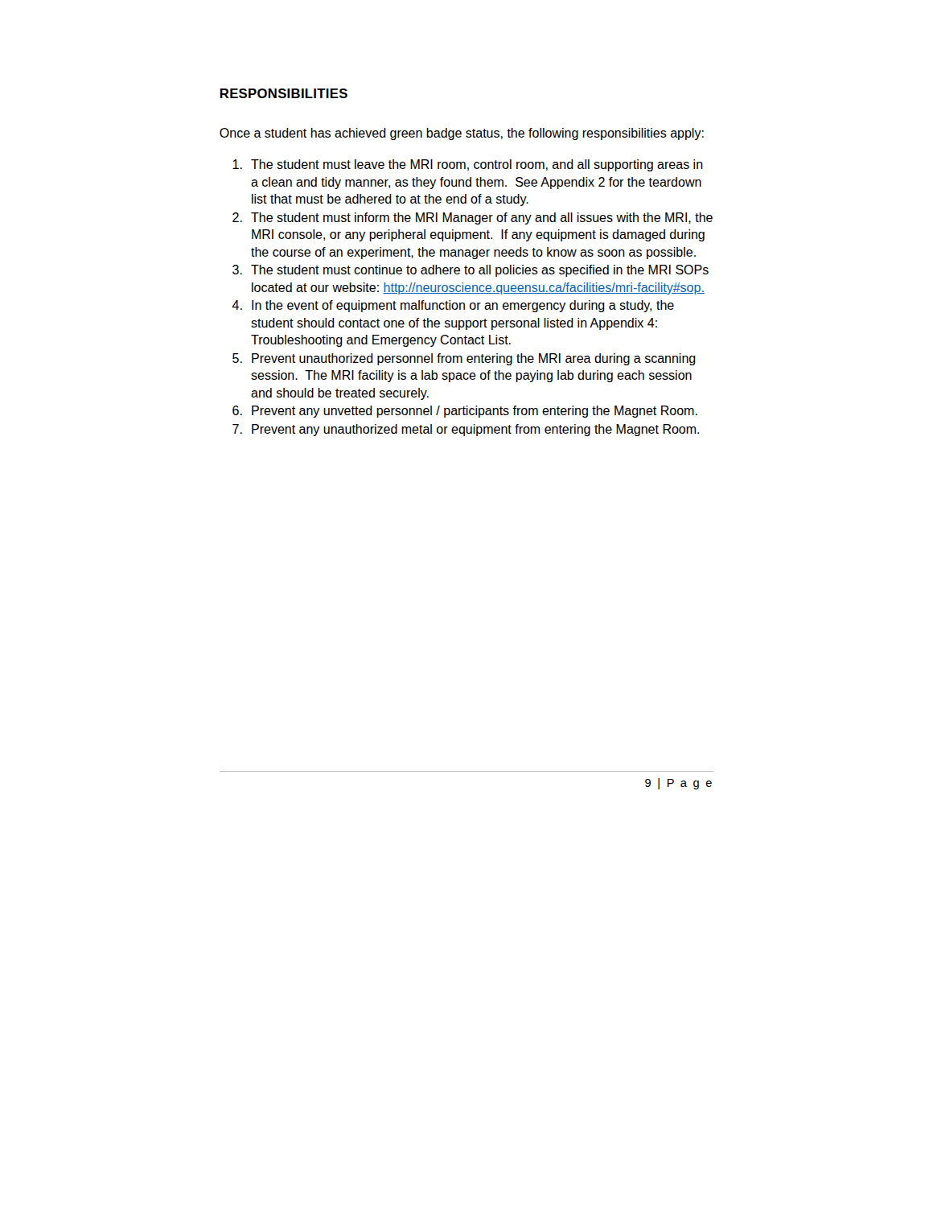RESPONSIBILITIES
Once a student has achieved green badge status, the following responsibilities apply:
The student must leave the MRI room, control room, and all supporting areas in a clean and tidy manner, as they found them. See Appendix 2 for the teardown list that must be adhered to at the end of a study.
The student must inform the MRI Manager of any and all issues with the MRI, the MRI console, or any peripheral equipment. If any equipment is damaged during the course of an experiment, the manager needs to know as soon as possible.
The student must continue to adhere to all policies as specified in the MRI SOPs located at our website: http://neuroscience.queensu.ca/facilities/mri-facility#sop.
In the event of equipment malfunction or an emergency during a study, the student should contact one of the support personal listed in Appendix 4: Troubleshooting and Emergency Contact List.
Prevent unauthorized personnel from entering the MRI area during a scanning session. The MRI facility is a lab space of the paying lab during each session and should be treated securely.
Prevent any unvetted personnel / participants from entering the Magnet Room.
Prevent any unauthorized metal or equipment from entering the Magnet Room.
9 | P a g e